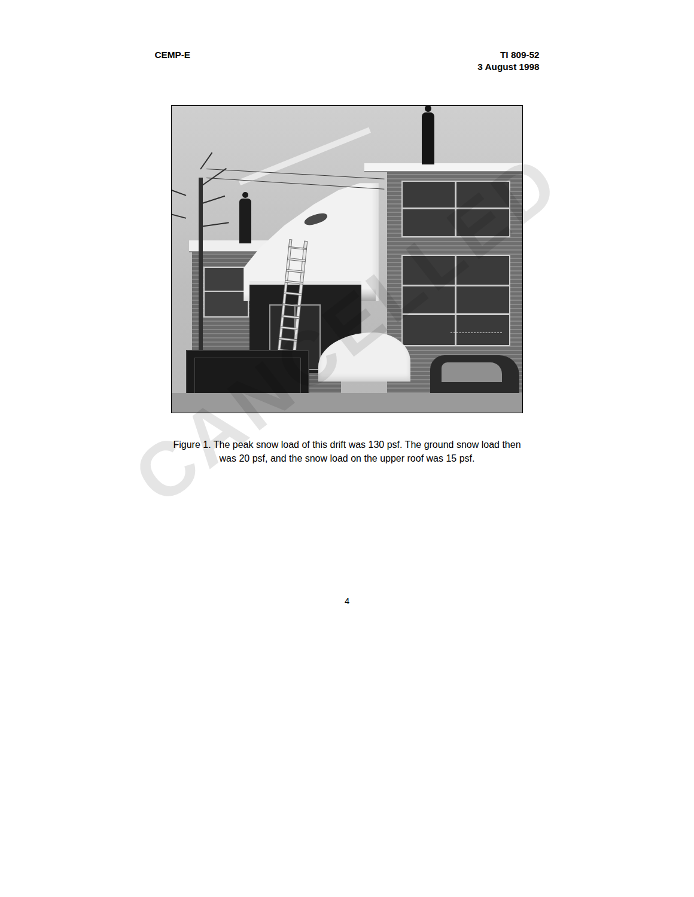CEMP-E
TI 809-52
3 August 1998
Figure 1. The peak snow load of this drift was 130 psf. The ground snow load then was 20 psf, and the snow load on the upper roof was 15 psf.
CANCELLED
4